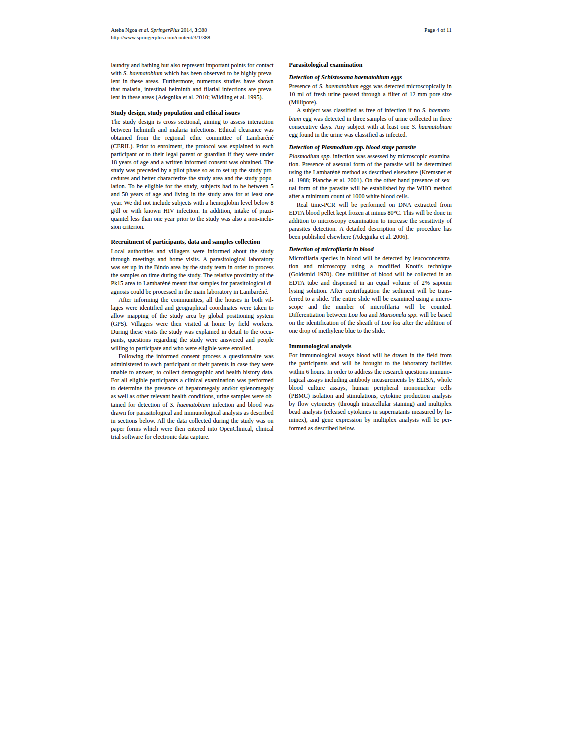Ateba Ngoa et al. SpringerPlus 2014, 3:388
http://www.springerplus.com/content/3/1/388
Page 4 of 11
laundry and bathing but also represent important points for contact with S. haematobium which has been observed to be highly prevalent in these areas. Furthermore, numerous studies have shown that malaria, intestinal helminth and filarial infections are prevalent in these areas (Adegnika et al. 2010; Wildling et al. 1995).
Study design, study population and ethical issues
The study design is cross sectional, aiming to assess interaction between helminth and malaria infections. Ethical clearance was obtained from the regional ethic committee of Lambaréné (CERIL). Prior to enrolment, the protocol was explained to each participant or to their legal parent or guardian if they were under 18 years of age and a written informed consent was obtained. The study was preceded by a pilot phase so as to set up the study procedures and better characterize the study area and the study population. To be eligible for the study, subjects had to be between 5 and 50 years of age and living in the study area for at least one year. We did not include subjects with a hemoglobin level below 8 g/dl or with known HIV infection. In addition, intake of praziquantel less than one year prior to the study was also a non-inclusion criterion.
Recruitment of participants, data and samples collection
Local authorities and villagers were informed about the study through meetings and home visits. A parasitological laboratory was set up in the Bindo area by the study team in order to process the samples on time during the study. The relative proximity of the Pk15 area to Lambaréné meant that samples for parasitological diagnosis could be processed in the main laboratory in Lambaréné.
After informing the communities, all the houses in both villages were identified and geographical coordinates were taken to allow mapping of the study area by global positioning system (GPS). Villagers were then visited at home by field workers. During these visits the study was explained in detail to the occupants, questions regarding the study were answered and people willing to participate and who were eligible were enrolled.
Following the informed consent process a questionnaire was administered to each participant or their parents in case they were unable to answer, to collect demographic and health history data. For all eligible participants a clinical examination was performed to determine the presence of hepatomegaly and/or splenomegaly as well as other relevant health conditions, urine samples were obtained for detection of S. haematobium infection and blood was drawn for parasitological and immunological analysis as described in sections below. All the data collected during the study was on paper forms which were then entered into OpenClinical, clinical trial software for electronic data capture.
Parasitological examination
Detection of Schistosoma haematobium eggs
Presence of S. haematobium eggs was detected microscopically in 10 ml of fresh urine passed through a filter of 12-mm pore-size (Millipore).
A subject was classified as free of infection if no S. haematobium egg was detected in three samples of urine collected in three consecutive days. Any subject with at least one S. haematobium egg found in the urine was classified as infected.
Detection of Plasmodium spp. blood stage parasite
Plasmodium spp. infection was assessed by microscopic examination. Presence of asexual form of the parasite will be determined using the Lambaréné method as described elsewhere (Kremsner et al. 1988; Planche et al. 2001). On the other hand presence of sexual form of the parasite will be established by the WHO method after a minimum count of 1000 white blood cells.
Real time-PCR will be performed on DNA extracted from EDTA blood pellet kept frozen at minus 80°C. This will be done in addition to microscopy examination to increase the sensitivity of parasites detection. A detailed description of the procedure has been published elsewhere (Adegnika et al. 2006).
Detection of microfilaria in blood
Microfilaria species in blood will be detected by leucoconcentration and microscopy using a modified Knott's technique (Goldsmid 1970). One milliliter of blood will be collected in an EDTA tube and dispensed in an equal volume of 2% saponin lysing solution. After centrifugation the sediment will be transferred to a slide. The entire slide will be examined using a microscope and the number of microfilaria will be counted. Differentiation between Loa loa and Mansonela spp. will be based on the identification of the sheath of Loa loa after the addition of one drop of methylene blue to the slide.
Immunological analysis
For immunological assays blood will be drawn in the field from the participants and will be brought to the laboratory facilities within 6 hours. In order to address the research questions immunological assays including antibody measurements by ELISA, whole blood culture assays, human peripheral mononuclear cells (PBMC) isolation and stimulations, cytokine production analysis by flow cytometry (through intracellular staining) and multiplex bead analysis (released cytokines in supernatants measured by luminex), and gene expression by multiplex analysis will be performed as described below.